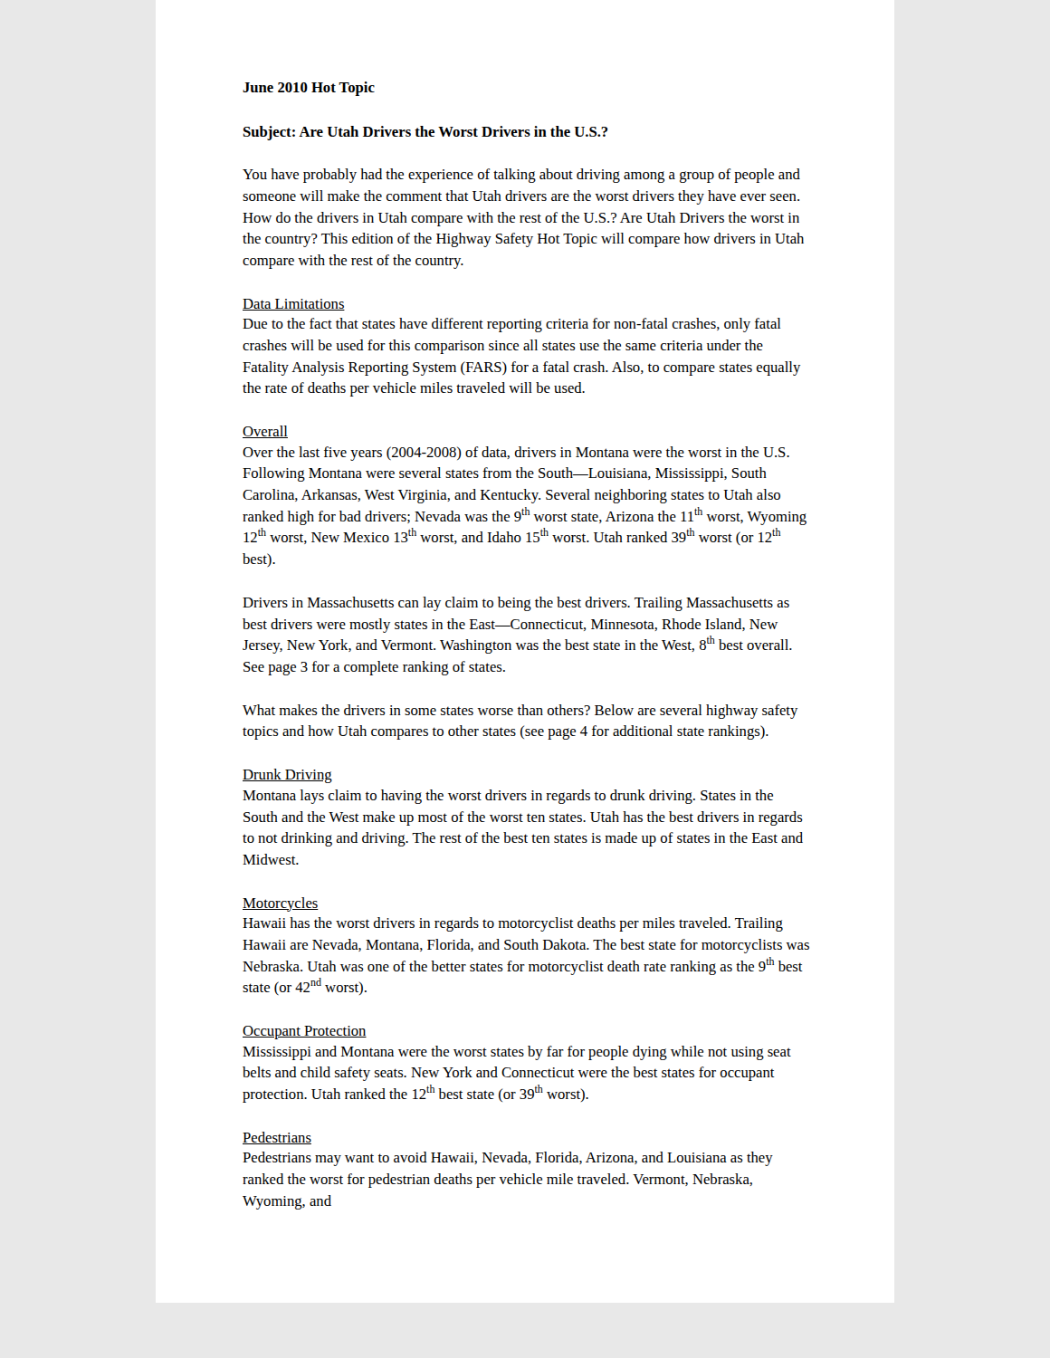June 2010 Hot Topic
Subject: Are Utah Drivers the Worst Drivers in the U.S.?
You have probably had the experience of talking about driving among a group of people and someone will make the comment that Utah drivers are the worst drivers they have ever seen. How do the drivers in Utah compare with the rest of the U.S.? Are Utah Drivers the worst in the country? This edition of the Highway Safety Hot Topic will compare how drivers in Utah compare with the rest of the country.
Data Limitations
Due to the fact that states have different reporting criteria for non-fatal crashes, only fatal crashes will be used for this comparison since all states use the same criteria under the Fatality Analysis Reporting System (FARS) for a fatal crash. Also, to compare states equally the rate of deaths per vehicle miles traveled will be used.
Overall
Over the last five years (2004-2008) of data, drivers in Montana were the worst in the U.S. Following Montana were several states from the South—Louisiana, Mississippi, South Carolina, Arkansas, West Virginia, and Kentucky. Several neighboring states to Utah also ranked high for bad drivers; Nevada was the 9th worst state, Arizona the 11th worst, Wyoming 12th worst, New Mexico 13th worst, and Idaho 15th worst. Utah ranked 39th worst (or 12th best).
Drivers in Massachusetts can lay claim to being the best drivers. Trailing Massachusetts as best drivers were mostly states in the East—Connecticut, Minnesota, Rhode Island, New Jersey, New York, and Vermont. Washington was the best state in the West, 8th best overall. See page 3 for a complete ranking of states.
What makes the drivers in some states worse than others? Below are several highway safety topics and how Utah compares to other states (see page 4 for additional state rankings).
Drunk Driving
Montana lays claim to having the worst drivers in regards to drunk driving. States in the South and the West make up most of the worst ten states. Utah has the best drivers in regards to not drinking and driving. The rest of the best ten states is made up of states in the East and Midwest.
Motorcycles
Hawaii has the worst drivers in regards to motorcyclist deaths per miles traveled. Trailing Hawaii are Nevada, Montana, Florida, and South Dakota. The best state for motorcyclists was Nebraska. Utah was one of the better states for motorcyclist death rate ranking as the 9th best state (or 42nd worst).
Occupant Protection
Mississippi and Montana were the worst states by far for people dying while not using seat belts and child safety seats. New York and Connecticut were the best states for occupant protection. Utah ranked the 12th best state (or 39th worst).
Pedestrians
Pedestrians may want to avoid Hawaii, Nevada, Florida, Arizona, and Louisiana as they ranked the worst for pedestrian deaths per vehicle mile traveled. Vermont, Nebraska, Wyoming, and